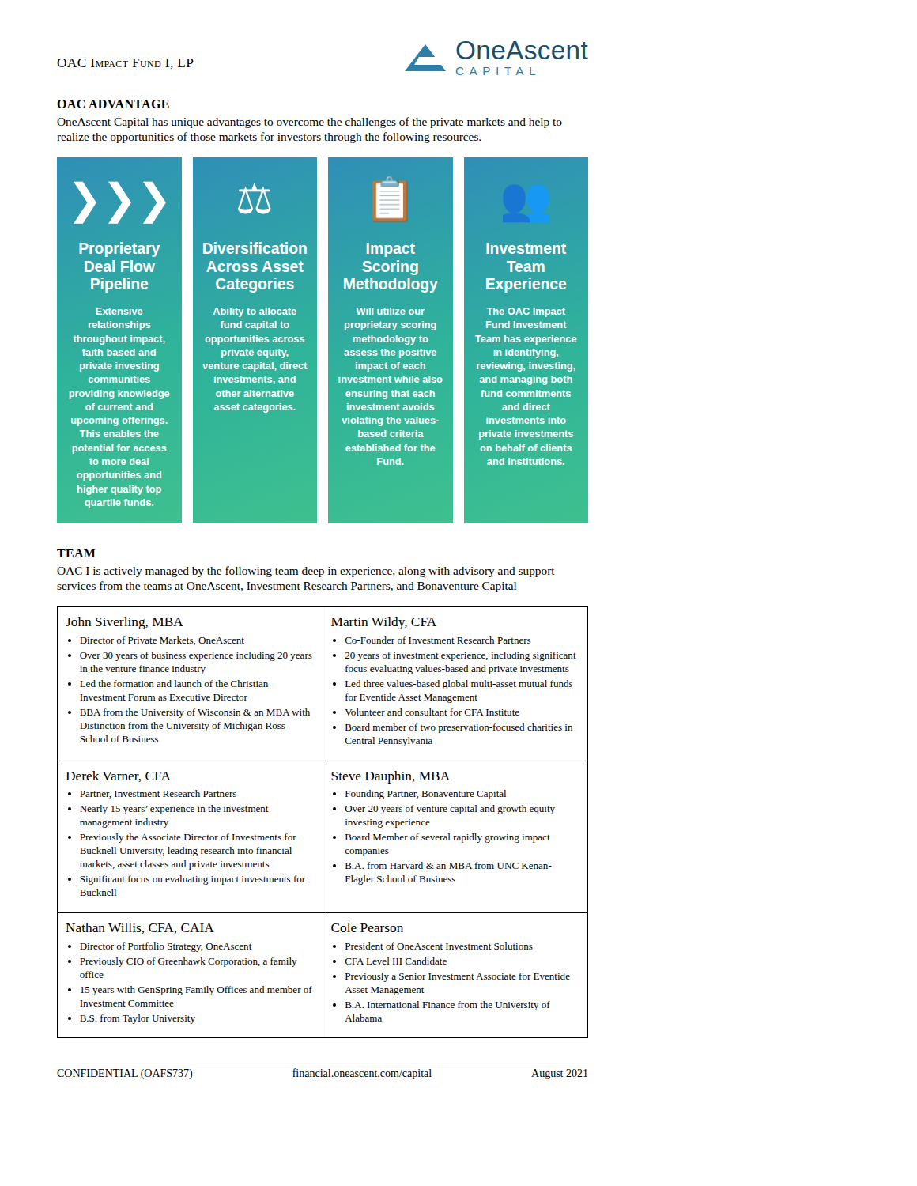OAC Impact Fund I, LP
OneAscent CAPITAL
OAC ADVANTAGE
OneAscent Capital has unique advantages to overcome the challenges of the private markets and help to realize the opportunities of those markets for investors through the following resources.
❯❯❯
Proprietary Deal Flow Pipeline
Extensive relationships throughout impact, faith based and private investing communities providing knowledge of current and upcoming offerings. This enables the potential for access to more deal opportunities and higher quality top quartile funds.
⚖
Diversification Across Asset Categories
Ability to allocate fund capital to opportunities across private equity, venture capital, direct investments, and other alternative asset categories.
📋
Impact Scoring Methodology
Will utilize our proprietary scoring methodology to assess the positive impact of each investment while also ensuring that each investment avoids violating the values-based criteria established for the Fund.
👥
Investment Team Experience
The OAC Impact Fund Investment Team has experience in identifying, reviewing, investing, and managing both fund commitments and direct investments into private investments on behalf of clients and institutions.
TEAM
OAC I is actively managed by the following team deep in experience, along with advisory and support services from the teams at OneAscent, Investment Research Partners, and Bonaventure Capital
| John Siverling, MBA Director of Private Markets, OneAscent Over 30 years of business experience including 20 years in the venture finance industry Led the formation and launch of the Christian Investment Forum as Executive Director BBA from the University of Wisconsin & an MBA with Distinction from the University of Michigan Ross School of Business | Martin Wildy, CFA Co-Founder of Investment Research Partners 20 years of investment experience, including significant focus evaluating values-based and private investments Led three values-based global multi-asset mutual funds for Eventide Asset Management Volunteer and consultant for CFA Institute Board member of two preservation-focused charities in Central Pennsylvania |
| Derek Varner, CFA Partner, Investment Research Partners Nearly 15 years’ experience in the investment management industry Previously the Associate Director of Investments for Bucknell University, leading research into financial markets, asset classes and private investments Significant focus on evaluating impact investments for Bucknell | Steve Dauphin, MBA Founding Partner, Bonaventure Capital Over 20 years of venture capital and growth equity investing experience Board Member of several rapidly growing impact companies B.A. from Harvard & an MBA from UNC Kenan-Flagler School of Business |
| Nathan Willis, CFA, CAIA Director of Portfolio Strategy, OneAscent Previously CIO of Greenhawk Corporation, a family office 15 years with GenSpring Family Offices and member of Investment Committee B.S. from Taylor University | Cole Pearson President of OneAscent Investment Solutions CFA Level III Candidate Previously a Senior Investment Associate for Eventide Asset Management B.A. International Finance from the University of Alabama |
CONFIDENTIAL (OAFS737)
financial.oneascent.com/capital
August 2021